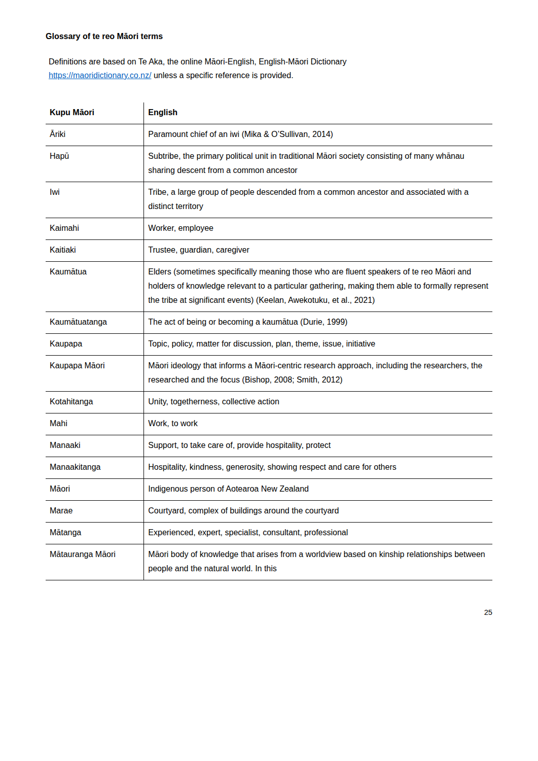Glossary of te reo Māori terms
Definitions are based on Te Aka, the online Māori-English, English-Māori Dictionary
https://maoridictionary.co.nz/ unless a specific reference is provided.
| Kupu Māori | English |
| --- | --- |
| Āriki | Paramount chief of an iwi (Mika & O’Sullivan, 2014) |
| Hapū | Subtribe, the primary political unit in traditional Māori society consisting of many whānau sharing descent from a common ancestor |
| Iwi | Tribe, a large group of people descended from a common ancestor and associated with a distinct territory |
| Kaimahi | Worker, employee |
| Kaitiaki | Trustee, guardian, caregiver |
| Kaumātua | Elders (sometimes specifically meaning those who are fluent speakers of te reo Māori and holders of knowledge relevant to a particular gathering, making them able to formally represent the tribe at significant events) (Keelan, Awekotuku, et al., 2021) |
| Kaumātuatanga | The act of being or becoming a kaumātua (Durie, 1999) |
| Kaupapa | Topic, policy, matter for discussion, plan, theme, issue, initiative |
| Kaupapa Māori | Māori ideology that informs a Māori-centric research approach, including the researchers, the researched and the focus (Bishop, 2008; Smith, 2012) |
| Kotahitanga | Unity, togetherness, collective action |
| Mahi | Work, to work |
| Manaaki | Support, to take care of, provide hospitality, protect |
| Manaakitanga | Hospitality, kindness, generosity, showing respect and care for others |
| Māori | Indigenous person of Aotearoa New Zealand |
| Marae | Courtyard, complex of buildings around the courtyard |
| Mātanga | Experienced, expert, specialist, consultant, professional |
| Mātauranga Māori | Māori body of knowledge that arises from a worldview based on kinship relationships between people and the natural world. In this |
25